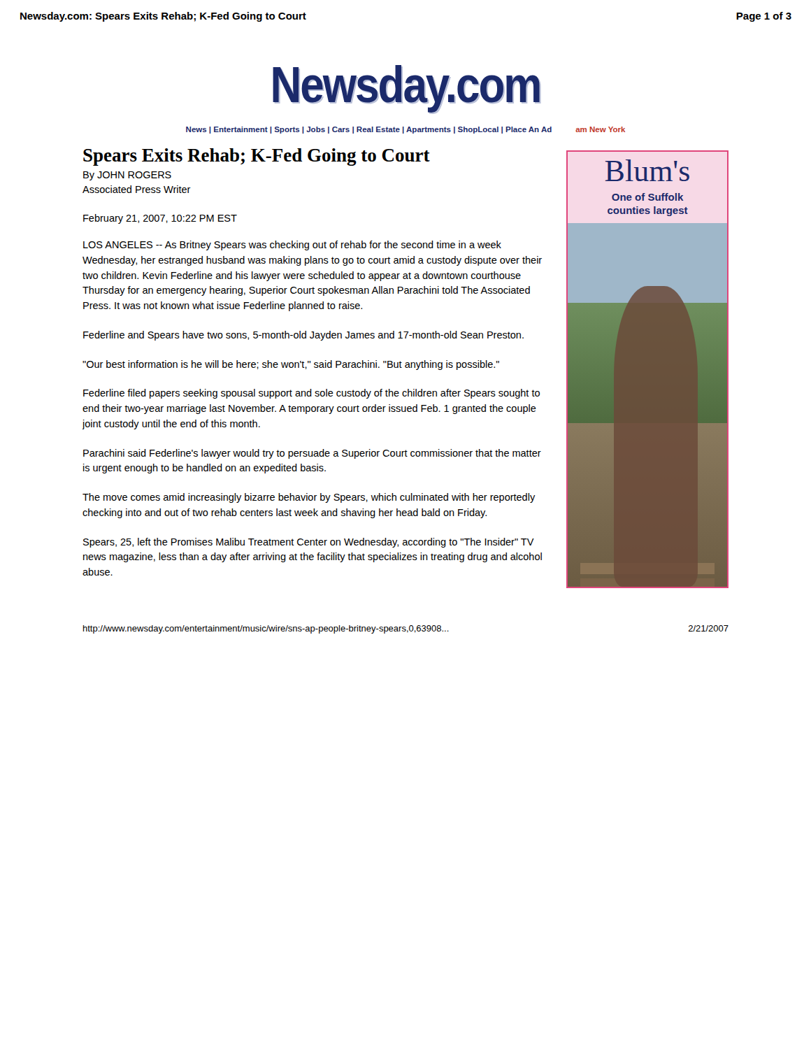Newsday.com: Spears Exits Rehab; K-Fed Going to Court
Page 1 of 3
Newsday.com
News | Entertainment | Sports | Jobs | Cars | Real Estate | Apartments | ShopLocal | Place An Ad am New York
Blum's
One of Suffolk
counties largest
Spears Exits Rehab; K-Fed Going to Court
By JOHN ROGERS
Associated Press Writer
February 21, 2007, 10:22 PM EST
LOS ANGELES -- As Britney Spears was checking out of rehab for the second time in a week Wednesday, her estranged husband was making plans to go to court amid a custody dispute over their two children. Kevin Federline and his lawyer were scheduled to appear at a downtown courthouse Thursday for an emergency hearing, Superior Court spokesman Allan Parachini told The Associated Press. It was not known what issue Federline planned to raise.
Federline and Spears have two sons, 5-month-old Jayden James and 17-month-old Sean Preston.
"Our best information is he will be here; she won't," said Parachini. "But anything is possible."
Federline filed papers seeking spousal support and sole custody of the children after Spears sought to end their two-year marriage last November. A temporary court order issued Feb. 1 granted the couple joint custody until the end of this month.
Parachini said Federline's lawyer would try to persuade a Superior Court commissioner that the matter is urgent enough to be handled on an expedited basis.
The move comes amid increasingly bizarre behavior by Spears, which culminated with her reportedly checking into and out of two rehab centers last week and shaving her head bald on Friday.
Spears, 25, left the Promises Malibu Treatment Center on Wednesday, according to "The Insider" TV news magazine, less than a day after arriving at the facility that specializes in treating drug and alcohol abuse.
http://www.newsday.com/entertainment/music/wire/sns-ap-people-britney-spears,0,63908...
2/21/2007